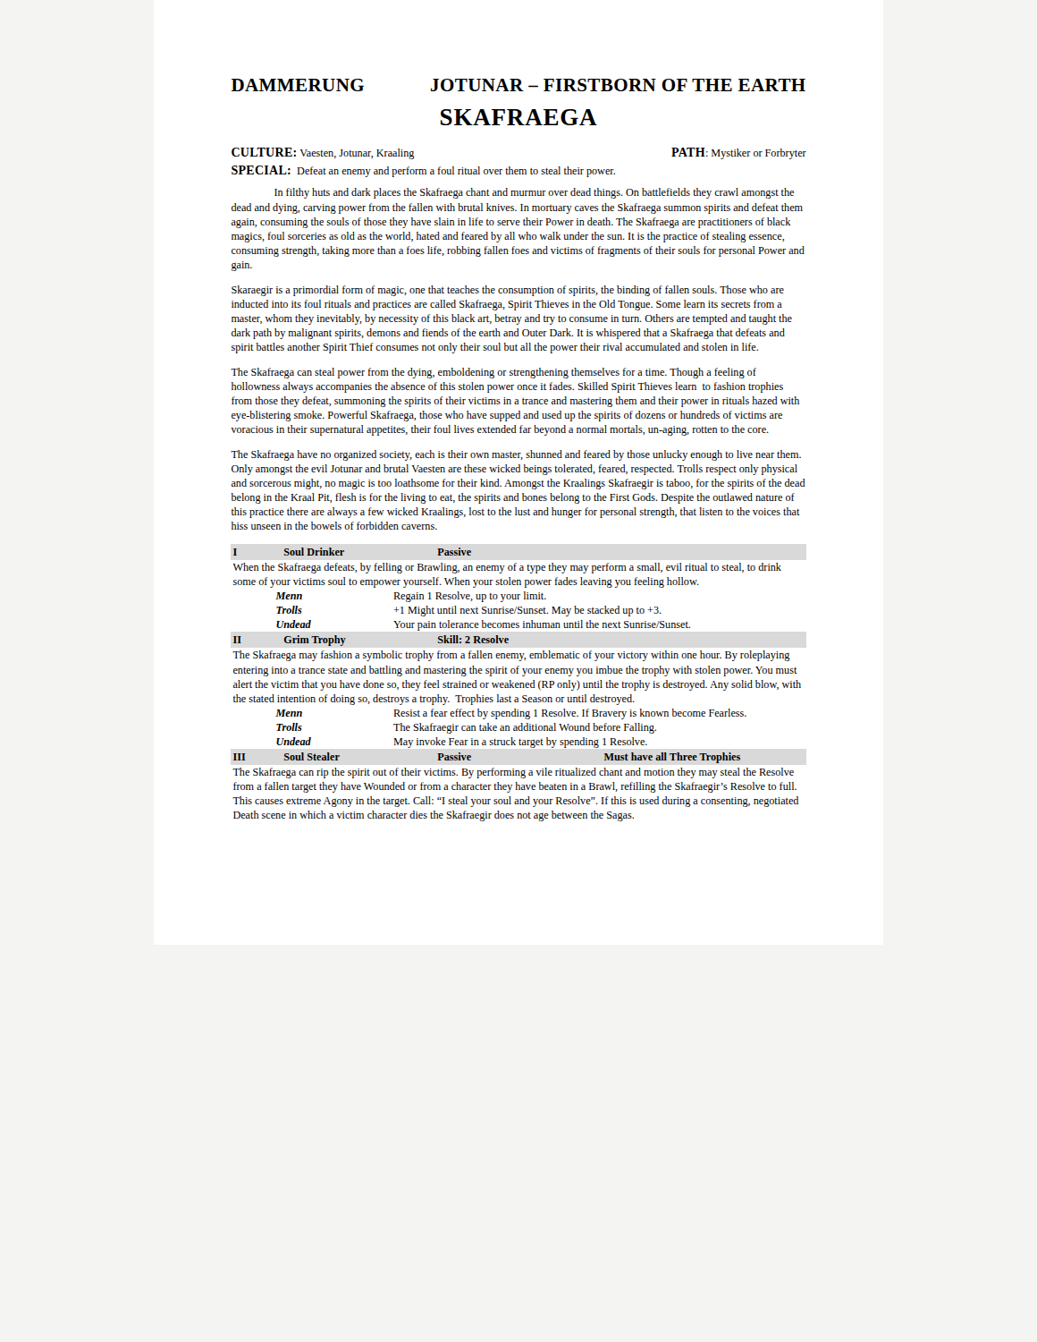Dammerung
Jotunar – Firstborn of the Earth
Skafraega
Culture: Vaesten, Jotunar, Kraaling Path: Mystiker or Forbryter
Special: Defeat an enemy and perform a foul ritual over them to steal their power.
In filthy huts and dark places the Skafraega chant and murmur over dead things. On battlefields they crawl amongst the dead and dying, carving power from the fallen with brutal knives. In mortuary caves the Skafraega summon spirits and defeat them again, consuming the souls of those they have slain in life to serve their Power in death. The Skafraega are practitioners of black magics, foul sorceries as old as the world, hated and feared by all who walk under the sun. It is the practice of stealing essence, consuming strength, taking more than a foes life, robbing fallen foes and victims of fragments of their souls for personal Power and gain.
Skaraegir is a primordial form of magic, one that teaches the consumption of spirits, the binding of fallen souls. Those who are inducted into its foul rituals and practices are called Skafraega, Spirit Thieves in the Old Tongue. Some learn its secrets from a master, whom they inevitably, by necessity of this black art, betray and try to consume in turn. Others are tempted and taught the dark path by malignant spirits, demons and fiends of the earth and Outer Dark. It is whispered that a Skafraega that defeats and spirit battles another Spirit Thief consumes not only their soul but all the power their rival accumulated and stolen in life.
The Skafraega can steal power from the dying, emboldening or strengthening themselves for a time. Though a feeling of hollowness always accompanies the absence of this stolen power once it fades. Skilled Spirit Thieves learn to fashion trophies from those they defeat, summoning the spirits of their victims in a trance and mastering them and their power in rituals hazed with eye-blistering smoke. Powerful Skafraega, those who have supped and used up the spirits of dozens or hundreds of victims are voracious in their supernatural appetites, their foul lives extended far beyond a normal mortals, un-aging, rotten to the core.
The Skafraega have no organized society, each is their own master, shunned and feared by those unlucky enough to live near them. Only amongst the evil Jotunar and brutal Vaesten are these wicked beings tolerated, feared, respected. Trolls respect only physical and sorcerous might, no magic is too loathsome for their kind. Amongst the Kraalings Skafraegir is taboo, for the spirits of the dead belong in the Kraal Pit, flesh is for the living to eat, the spirits and bones belong to the First Gods. Despite the outlawed nature of this practice there are always a few wicked Kraalings, lost to the lust and hunger for personal strength, that listen to the voices that hiss unseen in the bowels of forbidden caverns.
| I | Soul Drinker | Passive | |
| When the Skafraega defeats, by felling or Brawling, an enemy of a type they may perform a small, evil ritual to steal, to drink some of your victims soul to empower yourself. When your stolen power fades leaving you feeling hollow. |
| / Menn / Regain 1 Resolve, up to your limit. / / Trolls / +1 Might until next Sunrise/Sunset. May be stacked up to +3. / / Undead / Your pain tolerance becomes inhuman until the next Sunrise/Sunset. / |
| II | Grim Trophy | Skill: 2 Resolve | |
| The Skafraega may fashion a symbolic trophy from a fallen enemy, emblematic of your victory within one hour. By roleplaying entering into a trance state and battling and mastering the spirit of your enemy you imbue the trophy with stolen power. You must alert the victim that you have done so, they feel strained or weakened (RP only) until the trophy is destroyed. Any solid blow, with the stated intention of doing so, destroys a trophy. Trophies last a Season or until destroyed. |
| / Menn / Resist a fear effect by spending 1 Resolve. If Bravery is known become Fearless. / / Trolls / The Skafraegir can take an additional Wound before Falling. / / Undead / May invoke Fear in a struck target by spending 1 Resolve. / |
| III | Soul Stealer | Passive | Must have all Three Trophies |
| The Skafraega can rip the spirit out of their victims. By performing a vile ritualized chant and motion they may steal the Resolve from a fallen target they have Wounded or from a character they have beaten in a Brawl, refilling the Skafraegir’s Resolve to full. This causes extreme Agony in the target. Call: “I steal your soul and your Resolve”. If this is used during a consenting, negotiated Death scene in which a victim character dies the Skafraegir does not age between the Sagas. |